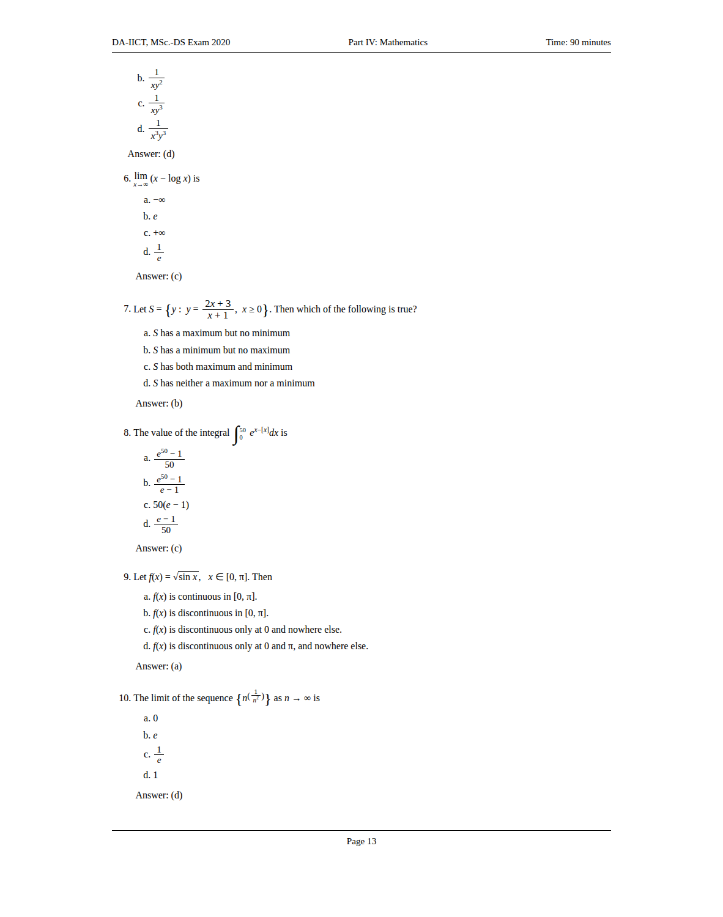DA-IICT, MSc.-DS Exam 2020
Part IV: Mathematics
Time: 90 minutes
1 xy2
1 xy3
1 x3y3
Answer: (d)
lim x→∞(x − log x) is
−∞
e
+∞
1 e
Answer: (c)
Let S = {y : y = 2x + 3 x + 1, x ≥ 0}. Then which of the following is true?
S has a maximum but no minimum
S has a minimum but no maximum
S has both maximum and minimum
S has neither a maximum nor a minimum
Answer: (b)
The value of the integral ∫500 ex−[x]dx is
e50 − 150
e50 − 1 e − 1
50(e − 1)
e − 150
Answer: (c)
Let f(x) = √sin x, x ∈ [0, π]. Then
f(x) is continuous in [0, π].
f(x) is discontinuous in [0, π].
f(x) is discontinuous only at 0 and nowhere else.
f(x) is discontinuous only at 0 and π, and nowhere else.
Answer: (a)
The limit of the sequence {n(1 n2)} as n → ∞ is
0
e
1 e
1
Answer: (d)
Page 13